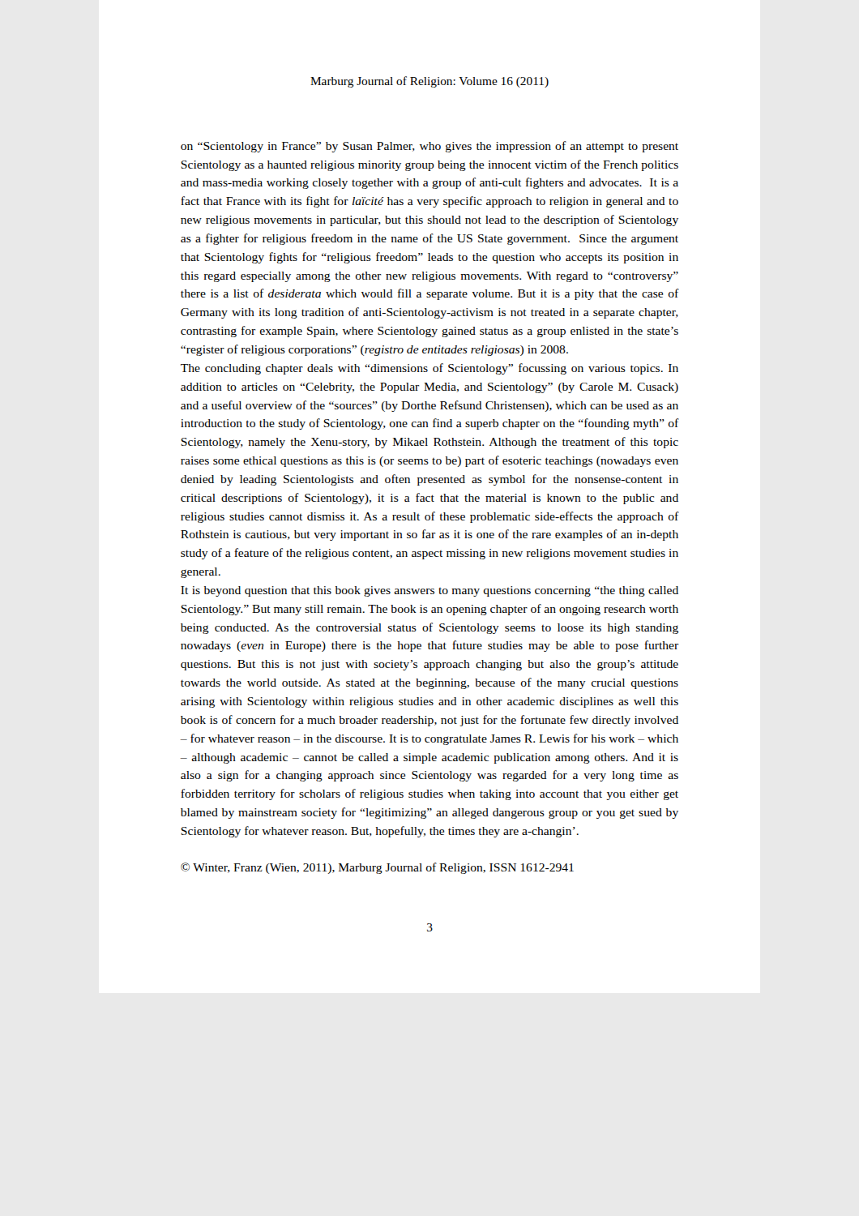Marburg Journal of Religion: Volume 16 (2011)
on “Scientology in France” by Susan Palmer, who gives the impression of an attempt to present Scientology as a haunted religious minority group being the innocent victim of the French politics and mass-media working closely together with a group of anti-cult fighters and advocates. It is a fact that France with its fight for laïcité has a very specific approach to religion in general and to new religious movements in particular, but this should not lead to the description of Scientology as a fighter for religious freedom in the name of the US State government. Since the argument that Scientology fights for “religious freedom” leads to the question who accepts its position in this regard especially among the other new religious movements. With regard to “controversy” there is a list of desiderata which would fill a separate volume. But it is a pity that the case of Germany with its long tradition of anti-Scientology-activism is not treated in a separate chapter, contrasting for example Spain, where Scientology gained status as a group enlisted in the state’s “register of religious corporations” (registro de entitades religiosas) in 2008.
The concluding chapter deals with “dimensions of Scientology” focussing on various topics. In addition to articles on “Celebrity, the Popular Media, and Scientology” (by Carole M. Cusack) and a useful overview of the “sources” (by Dorthe Refsund Christensen), which can be used as an introduction to the study of Scientology, one can find a superb chapter on the “founding myth” of Scientology, namely the Xenu-story, by Mikael Rothstein. Although the treatment of this topic raises some ethical questions as this is (or seems to be) part of esoteric teachings (nowadays even denied by leading Scientologists and often presented as symbol for the nonsense-content in critical descriptions of Scientology), it is a fact that the material is known to the public and religious studies cannot dismiss it. As a result of these problematic side-effects the approach of Rothstein is cautious, but very important in so far as it is one of the rare examples of an in-depth study of a feature of the religious content, an aspect missing in new religions movement studies in general.
It is beyond question that this book gives answers to many questions concerning “the thing called Scientology.” But many still remain. The book is an opening chapter of an ongoing research worth being conducted. As the controversial status of Scientology seems to loose its high standing nowadays (even in Europe) there is the hope that future studies may be able to pose further questions. But this is not just with society’s approach changing but also the group’s attitude towards the world outside. As stated at the beginning, because of the many crucial questions arising with Scientology within religious studies and in other academic disciplines as well this book is of concern for a much broader readership, not just for the fortunate few directly involved – for whatever reason – in the discourse. It is to congratulate James R. Lewis for his work – which – although academic – cannot be called a simple academic publication among others. And it is also a sign for a changing approach since Scientology was regarded for a very long time as forbidden territory for scholars of religious studies when taking into account that you either get blamed by mainstream society for “legitimizing” an alleged dangerous group or you get sued by Scientology for whatever reason. But, hopefully, the times they are a-changin’.
© Winter, Franz (Wien, 2011), Marburg Journal of Religion, ISSN 1612-2941
3